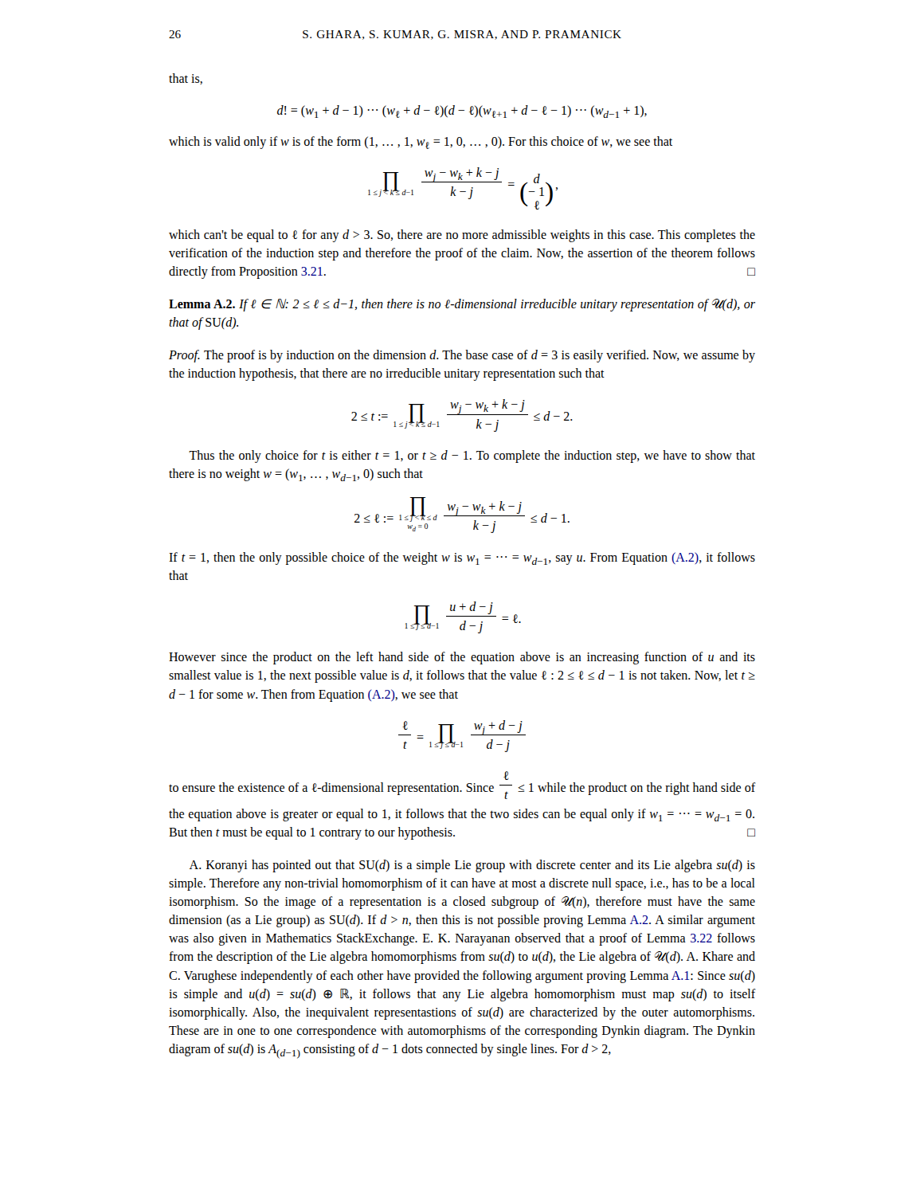26 S. GHARA, S. KUMAR, G. MISRA, AND P. PRAMANICK 26
that is,
d! = (w1 + d − 1) ··· (wℓ + d − ℓ)(d − ℓ)(wℓ+1 + d − ℓ − 1) ··· (wd−1 + 1),
which is valid only if w is of the form (1, … , 1, wℓ = 1, 0, … , 0). For this choice of w, we see that
∏1 ≤ j < k ≤ d−1 wj − wk + k − j k − j = (d − 1 ℓ),
which can't be equal to ℓ for any d > 3. So, there are no more admissible weights in this case. This completes the verification of the induction step and therefore the proof of the claim. Now, the assertion of the theorem follows directly from Proposition 3.21. □
Lemma A.2. If ℓ ∈ ℕ: 2 ≤ ℓ ≤ d−1, then there is no ℓ-dimensional irreducible unitary representation of 𝒰(d), or that of SU(d).
Proof. The proof is by induction on the dimension d. The base case of d = 3 is easily verified. Now, we assume by the induction hypothesis, that there are no irreducible unitary representation such that
2 ≤ t := ∏1 ≤ j < k ≤ d−1 wj − wk + k − j k − j ≤ d − 2.
Thus the only choice for t is either t = 1, or t ≥ d − 1. To complete the induction step, we have to show that there is no weight w = (w1, … , wd−1, 0) such that
2 ≤ ℓ := ∏1 ≤ j < k ≤ d
wd = 0 wj − wk + k − j k − j ≤ d − 1.
If t = 1, then the only possible choice of the weight w is w1 = ··· = wd−1, say u. From Equation (A.2), it follows that
∏1 ≤ j ≤ d−1 u + d − j d − j = ℓ.
However since the product on the left hand side of the equation above is an increasing function of u and its smallest value is 1, the next possible value is d, it follows that the value ℓ : 2 ≤ ℓ ≤ d − 1 is not taken. Now, let t ≥ d − 1 for some w. Then from Equation (A.2), we see that
ℓt = ∏1 ≤ j ≤ d−1 wj + d − j d − j
to ensure the existence of a ℓ-dimensional representation. Since ℓt ≤ 1 while the product on the right hand side of the equation above is greater or equal to 1, it follows that the two sides can be equal only if w1 = ··· = wd−1 = 0. But then t must be equal to 1 contrary to our hypothesis. □
A. Koranyi has pointed out that SU(d) is a simple Lie group with discrete center and its Lie algebra su(d) is simple. Therefore any non-trivial homomorphism of it can have at most a discrete null space, i.e., has to be a local isomorphism. So the image of a representation is a closed subgroup of 𝒰(n), therefore must have the same dimension (as a Lie group) as SU(d). If d > n, then this is not possible proving Lemma A.2. A similar argument was also given in Mathematics StackExchange. E. K. Narayanan observed that a proof of Lemma 3.22 follows from the description of the Lie algebra homomorphisms from su(d) to u(d), the Lie algebra of 𝒰(d). A. Khare and C. Varughese independently of each other have provided the following argument proving Lemma A.1: Since su(d) is simple and u(d) = su(d) ⊕ ℝ, it follows that any Lie algebra homomorphism must map su(d) to itself isomorphically. Also, the inequivalent representastions of su(d) are characterized by the outer automorphisms. These are in one to one correspondence with automorphisms of the corresponding Dynkin diagram. The Dynkin diagram of su(d) is A(d−1) consisting of d − 1 dots connected by single lines. For d > 2,